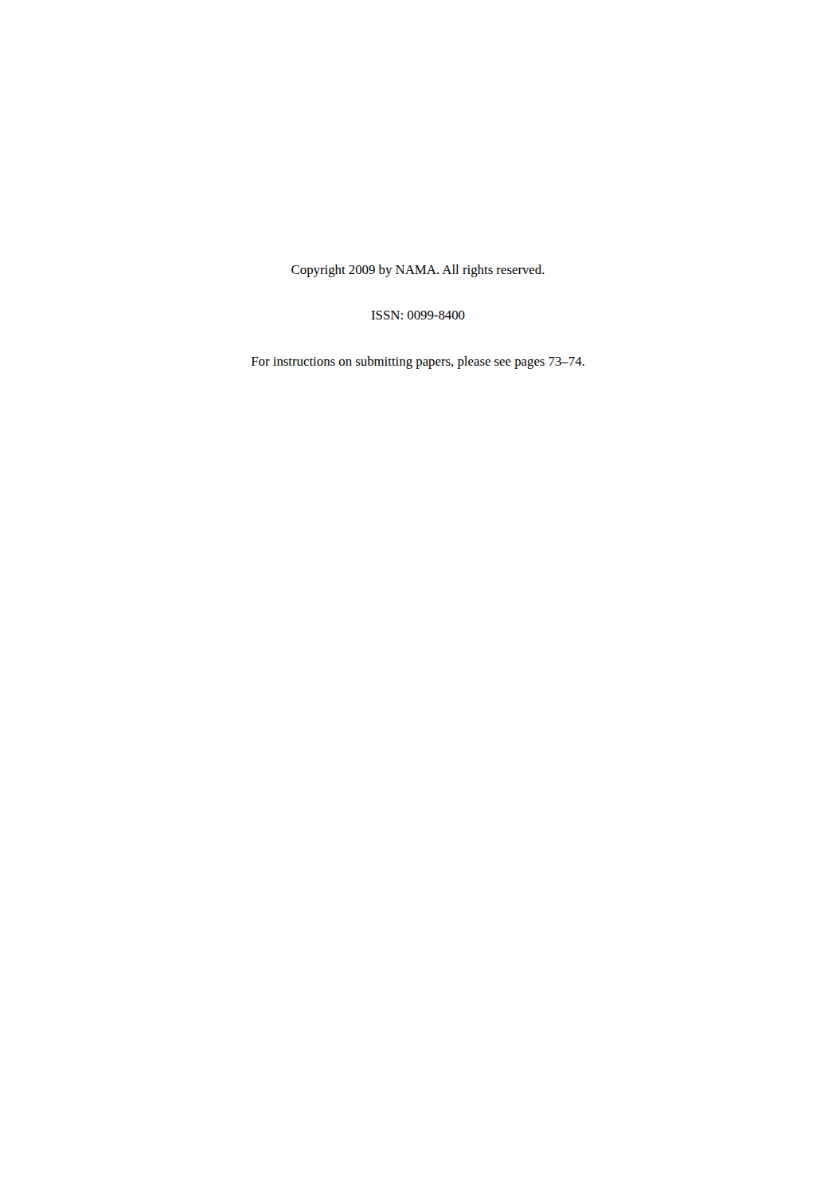Copyright 2009 by NAMA. All rights reserved.
ISSN: 0099-8400
For instructions on submitting papers, please see pages 73–74.